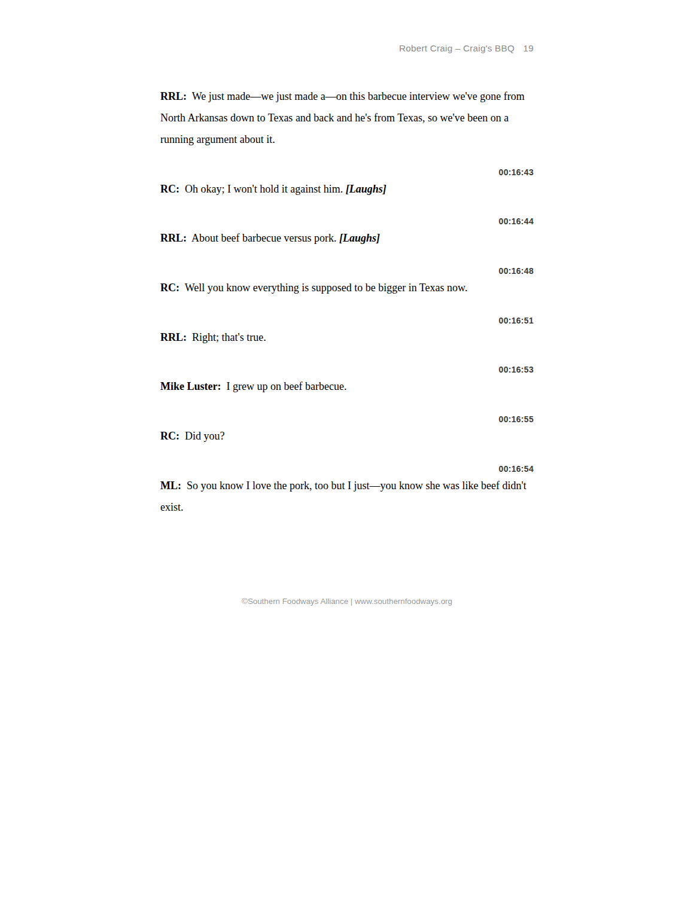Robert Craig – Craig's BBQ 19
RRL: We just made—we just made a—on this barbecue interview we've gone from North Arkansas down to Texas and back and he's from Texas, so we've been on a running argument about it.
00:16:43
RC: Oh okay; I won't hold it against him. [Laughs]
00:16:44
RRL: About beef barbecue versus pork. [Laughs]
00:16:48
RC: Well you know everything is supposed to be bigger in Texas now.
00:16:51
RRL: Right; that's true.
00:16:53
Mike Luster: I grew up on beef barbecue.
00:16:55
RC: Did you?
00:16:54
ML: So you know I love the pork, too but I just—you know she was like beef didn't exist.
©Southern Foodways Alliance | www.southernfoodways.org